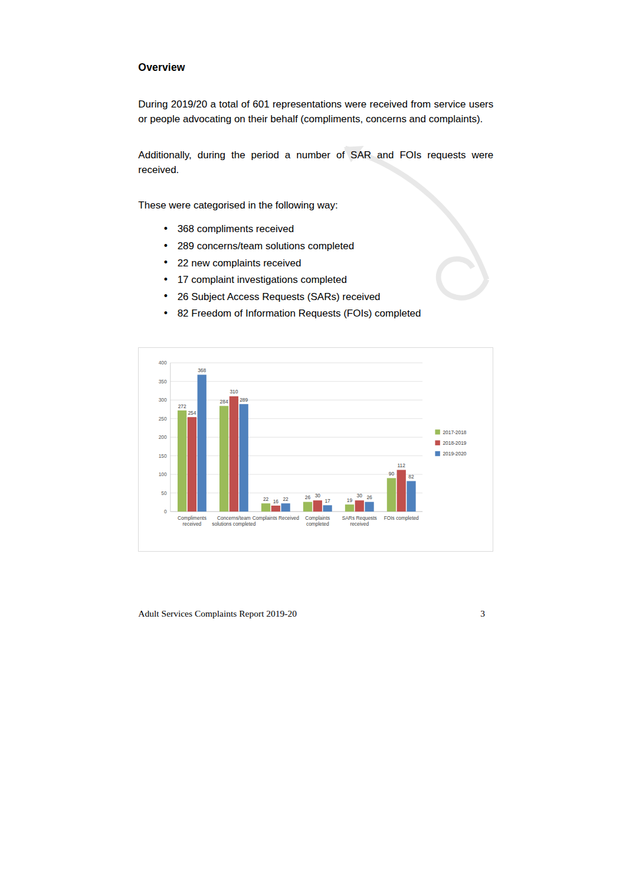Overview
During 2019/20 a total of 601 representations were received from service users or people advocating on their behalf (compliments, concerns and complaints).
Additionally, during the period a number of SAR and FOIs requests were received.
These were categorised in the following way:
368 compliments received
289 concerns/team solutions completed
22 new complaints received
17 complaint investigations completed
26 Subject Access Requests (SARs) received
82 Freedom of Information Requests (FOIs) completed
0 50 100 150 200 250 300 350 400 272 254 368 284 310 289 22 16 22 26 30 17 19 30 26 90 112 82 Compliments received Concerns/team solutions completed Complaints Received Complaints completed SARs Requests received FOIs completed 2017-2018 2018-2019 2019-2020
Adult Services Complaints Report 2019-20 3